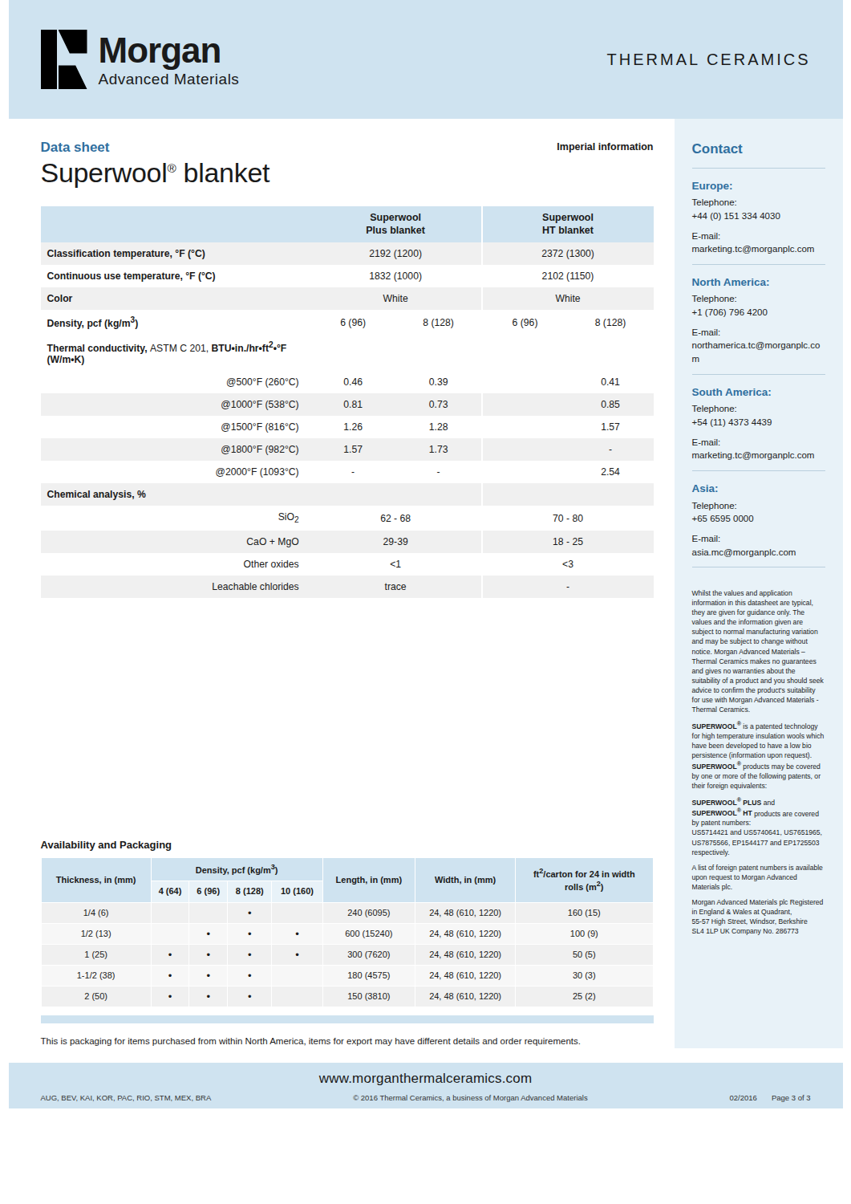Morgan
Advanced Materials
THERMAL CERAMICS
Imperial information
Data sheet
Superwool® blanket
| | Superwool Plus blanket | Superwool HT blanket |
| --- | --- | --- |
| Classification temperature, °F (°C) | 2192 (1200) | 2372 (1300) |
| Continuous use temperature, °F (°C) | 1832 (1000) | 2102 (1150) |
| Color | White | White |
| Density, pcf (kg/m 3 ) | 6 (96) | 8 (128) | 6 (96) | 8 (128) |
| Thermal conductivity, ASTM C 201, BTU•in./hr•ft 2 •°F ( W/m•K ) | | | | |
| @500°F (260°C) | 0.46 | 0.39 | | 0.41 |
| @1000°F (538°C) | 0.81 | 0.73 | | 0.85 |
| @1500°F (816°C) | 1.26 | 1.28 | | 1.57 |
| @1800°F (982°C) | 1.57 | 1.73 | | - |
| @2000°F (1093°C) | - | - | | 2.54 |
| Chemical analysis, % | | | | |
| SiO 2 | 62 - 68 | 70 - 80 |
| CaO + MgO | 29-39 | 18 - 25 |
| Other oxides | <1 | <3 |
| Leachable chlorides | trace | - |
Availability and Packaging
| Thickness, in (mm) | Density, pcf (kg/m 3 ) | Length, in (mm) | Width, in (mm) | ft 2 /carton for 24 in width rolls (m 2 ) |
| --- | --- | --- | --- | --- |
| 4 (64) | 6 (96) | 8 (128) | 10 (160) |
| 1/4 (6) | | | • | | 240 (6095) | 24, 48 (610, 1220) | 160 (15) |
| 1/2 (13) | | • | • | • | 600 (15240) | 24, 48 (610, 1220) | 100 (9) |
| 1 (25) | • | • | • | • | 300 (7620) | 24, 48 (610, 1220) | 50 (5) |
| 1-1/2 (38) | • | • | • | | 180 (4575) | 24, 48 (610, 1220) | 30 (3) |
| 2 (50) | • | • | • | | 150 (3810) | 24, 48 (610, 1220) | 25 (2) |
This is packaging for items purchased from within North America, items for export may have different details and order requirements.
Contact
Europe:
Telephone:
+44 (0) 151 334 4030
E-mail:
marketing.tc@morganplc.com
North America:
Telephone:
+1 (706) 796 4200
E-mail:
northamerica.tc@morganplc.com
South America:
Telephone:
+54 (11) 4373 4439
E-mail:
marketing.tc@morganplc.com
Asia:
Telephone:
+65 6595 0000
E-mail:
asia.mc@morganplc.com
Whilst the values and application information in this datasheet are typical, they are given for guidance only. The values and the information given are subject to normal manufacturing variation and may be subject to change without notice. Morgan Advanced Materials – Thermal Ceramics makes no guarantees and gives no warranties about the suitability of a product and you should seek advice to confirm the product's suitability for use with Morgan Advanced Materials - Thermal Ceramics.
SUPERWOOL® is a patented technology for high temperature insulation wools which have been developed to have a low bio persistence (information upon request). SUPERWOOL® products may be covered by one or more of the following patents, or their foreign equivalents:
SUPERWOOL® PLUS and SUPERWOOL® HT products are covered by patent numbers:
US5714421 and US5740641, US7651965, US7875566, EP1544177 and EP1725503 respectively.
A list of foreign patent numbers is available upon request to Morgan Advanced Materials plc.
Morgan Advanced Materials plc Registered in England & Wales at Quadrant,
55-57 High Street, Windsor, Berkshire
SL4 1LP UK Company No. 286773
www.morganthermalceramics.com
AUG, BEV, KAI, KOR, PAC, RIO, STM, MEX, BRA
© 2016 Thermal Ceramics, a business of Morgan Advanced Materials
02/2016Page 3 of 3